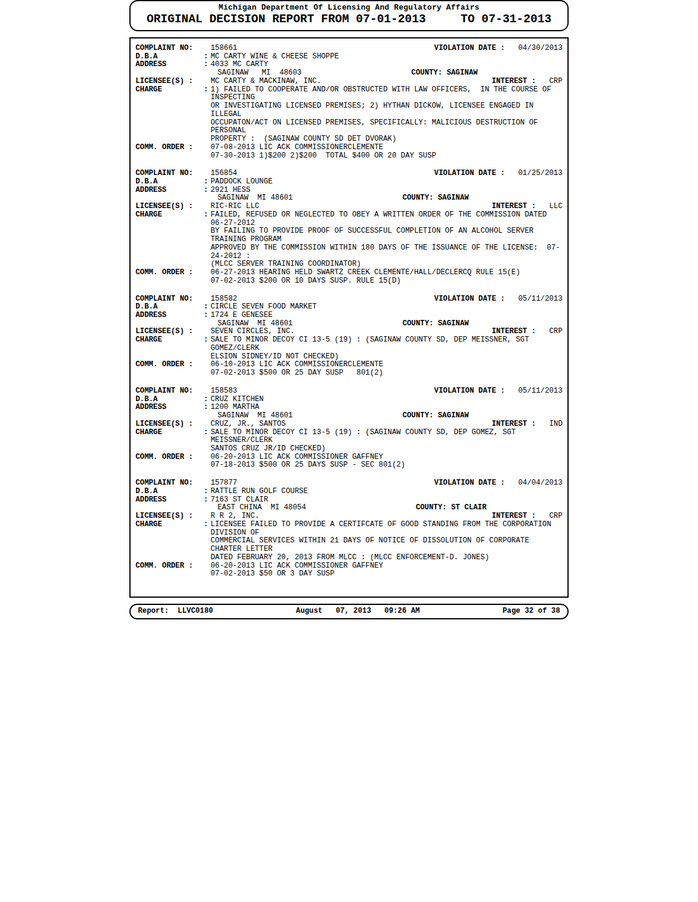Michigan Department Of Licensing And Regulatory Affairs
ORIGINAL DECISION REPORT FROM 07-01-2013 TO 07-31-2013
| COMPLAINT NO: | | 158661 | VIOLATION DATE : 04/30/2013 |
| D.B.A | : | MC CARTY WINE & CHEESE SHOPPE |
| ADDRESS | : | 4033 MC CARTY |
| | | SAGINAW MI 48603 COUNTY: SAGINAW |
| LICENSEE(S) : | | MC CARTY & MACKINAW, INC. | INTEREST : CRP |
| CHARGE | : | 1) FAILED TO COOPERATE AND/OR OBSTRUCTED WITH LAW OFFICERS, IN THE COURSE OF INSPECTING OR INVESTIGATING LICENSED PREMISES; 2) HYTHAN DICKOW, LICENSEE ENGAGED IN ILLEGAL OCCUPATON/ACT ON LICENSED PREMISES, SPECIFICALLY: MALICIOUS DESTRUCTION OF PERSONAL PROPERTY : (SAGINAW COUNTY SD DET DVORAK) |
| COMM. ORDER : | | 07-08-2013 LIC ACK COMMISSIONERCLEMENTE |
| | | 07-30-2013 1)$200 2)$200 TOTAL $400 OR 20 DAY SUSP |
| COMPLAINT NO: | | 156854 | VIOLATION DATE : 01/25/2013 |
| D.B.A | : | PADDOCK LOUNGE |
| ADDRESS | : | 2921 HESS |
| | | SAGINAW MI 48601 COUNTY: SAGINAW |
| LICENSEE(S) : | | RIC-RIC LLC | INTEREST : LLC |
| CHARGE | : | FAILED, REFUSED OR NEGLECTED TO OBEY A WRITTEN ORDER OF THE COMMISSION DATED 06-27-2012 BY FAILING TO PROVIDE PROOF OF SUCCESSFUL COMPLETION OF AN ALCOHOL SERVER TRAINING PROGRAM APPROVED BY THE COMMISSION WITHIN 180 DAYS OF THE ISSUANCE OF THE LICENSE: 07-24-2012 : (MLCC SERVER TRAINING COORDINATOR) |
| COMM. ORDER : | | 06-27-2013 HEARING HELD SWARTZ CREEK CLEMENTE/HALL/DECLERCQ RULE 15(E) |
| | | 07-02-2013 $200 OR 10 DAYS SUSP. RULE 15(D) |
| COMPLAINT NO: | | 158582 | VIOLATION DATE : 05/11/2013 |
| D.B.A | : | CIRCLE SEVEN FOOD MARKET |
| ADDRESS | : | 1724 E GENESEE |
| | | SAGINAW MI 48601 COUNTY: SAGINAW |
| LICENSEE(S) : | | SEVEN CIRCLES, INC. | INTEREST : CRP |
| CHARGE | : | SALE TO MINOR DECOY CI 13-5 (19) : (SAGINAW COUNTY SD, DEP MEISSNER, SGT GOMEZ/CLERK ELSION SIDNEY/ID NOT CHECKED) |
| COMM. ORDER : | | 06-10-2013 LIC ACK COMMISSIONERCLEMENTE |
| | | 07-02-2013 $500 OR 25 DAY SUSP 801(2) |
| COMPLAINT NO: | | 158583 | VIOLATION DATE : 05/11/2013 |
| D.B.A | : | CRUZ KITCHEN |
| ADDRESS | : | 1200 MARTHA |
| | | SAGINAW MI 48601 COUNTY: SAGINAW |
| LICENSEE(S) : | | CRUZ, JR., SANTOS | INTEREST : IND |
| CHARGE | : | SALE TO MINOR DECOY CI 13-5 (19) : (SAGINAW COUNTY SD, DEP GOMEZ, SGT MEISSNER/CLERK SANTOS CRUZ JR/ID CHECKED) |
| COMM. ORDER : | | 06-20-2013 LIC ACK COMMISSIONER GAFFNEY |
| | | 07-18-2013 $500 OR 25 DAYS SUSP - SEC 801(2) |
| COMPLAINT NO: | | 157877 | VIOLATION DATE : 04/04/2013 |
| D.B.A | : | RATTLE RUN GOLF COURSE |
| ADDRESS | : | 7163 ST CLAIR |
| | | EAST CHINA MI 48054 COUNTY: ST CLAIR |
| LICENSEE(S) : | | R R 2, INC. | INTEREST : CRP |
| CHARGE | : | LICENSEE FAILED TO PROVIDE A CERTIFCATE OF GOOD STANDING FROM THE CORPORATION DIVISION OF COMMERCIAL SERVICES WITHIN 21 DAYS OF NOTICE OF DISSOLUTION OF CORPORATE CHARTER LETTER DATED FEBRUARY 20, 2013 FROM MLCC : (MLCC ENFORCEMENT-D. JONES) |
| COMM. ORDER : | | 06-20-2013 LIC ACK COMMISSIONER GAFFNEY |
| | | 07-02-2013 $50 OR 3 DAY SUSP |
Report: LLVC0180
August 07, 2013 09:26 AM
Page 32 of 38